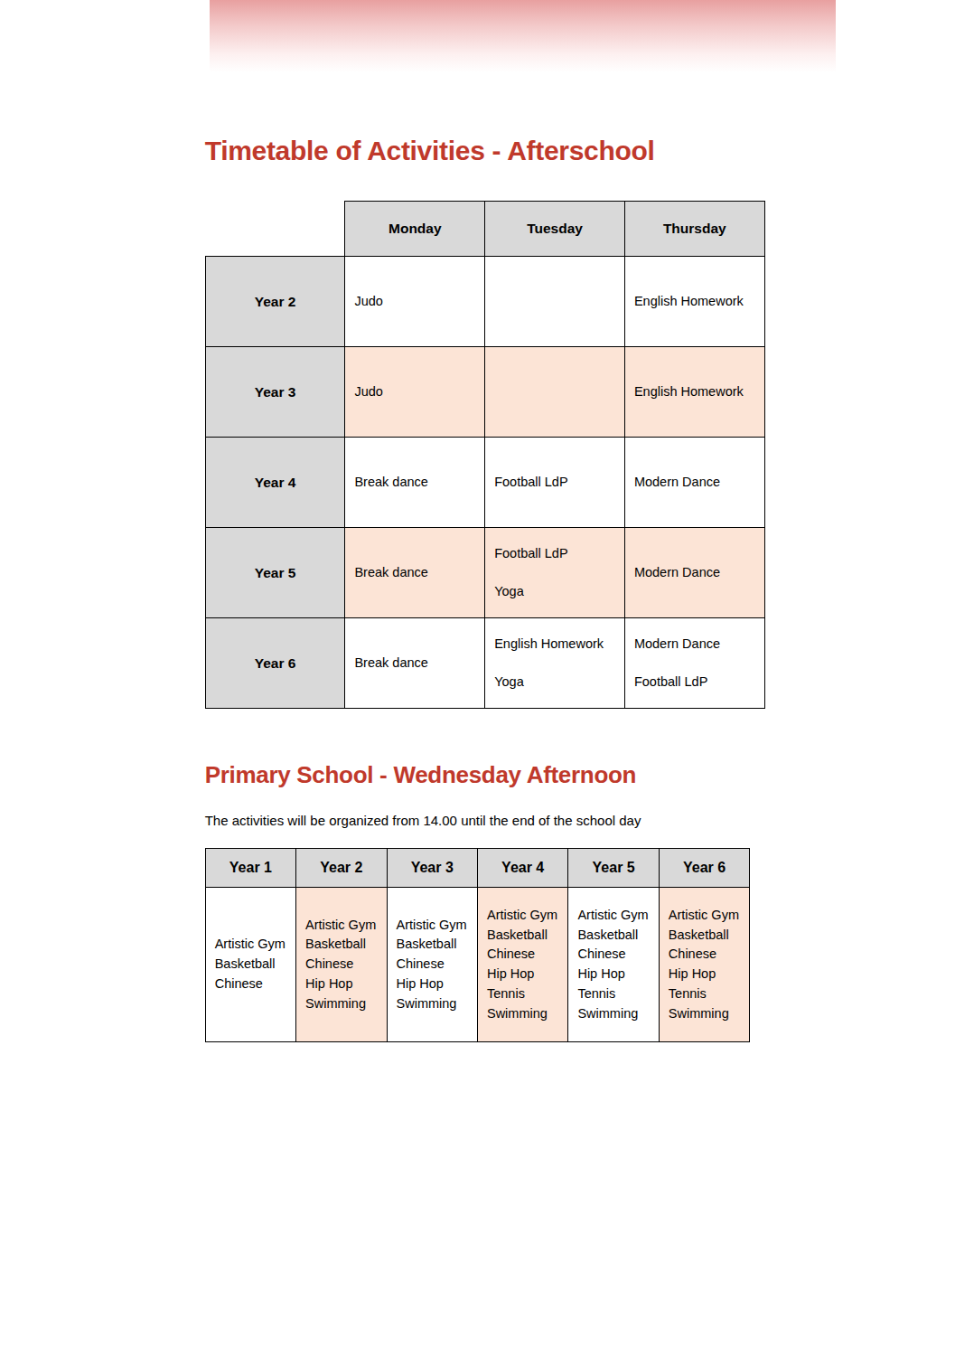Timetable of Activities - Afterschool
| | Monday | Tuesday | Thursday |
| --- | --- | --- | --- |
| Year 2 | Judo | | English Homework |
| Year 3 | Judo | | English Homework |
| Year 4 | Break dance | Football LdP | Modern Dance |
| Year 5 | Break dance | Football LdP Yoga | Modern Dance |
| Year 6 | Break dance | English Homework Yoga | Modern Dance Football LdP |
Primary School - Wednesday Afternoon
The activities will be organized from 14.00 until the end of the school day
| Year 1 | Year 2 | Year 3 | Year 4 | Year 5 | Year 6 |
| --- | --- | --- | --- | --- | --- |
| Artistic Gym Basketball Chinese | Artistic Gym Basketball Chinese Hip Hop Swimming | Artistic Gym Basketball Chinese Hip Hop Swimming | Artistic Gym Basketball Chinese Hip Hop Tennis Swimming | Artistic Gym Basketball Chinese Hip Hop Tennis Swimming | Artistic Gym Basketball Chinese Hip Hop Tennis Swimming |